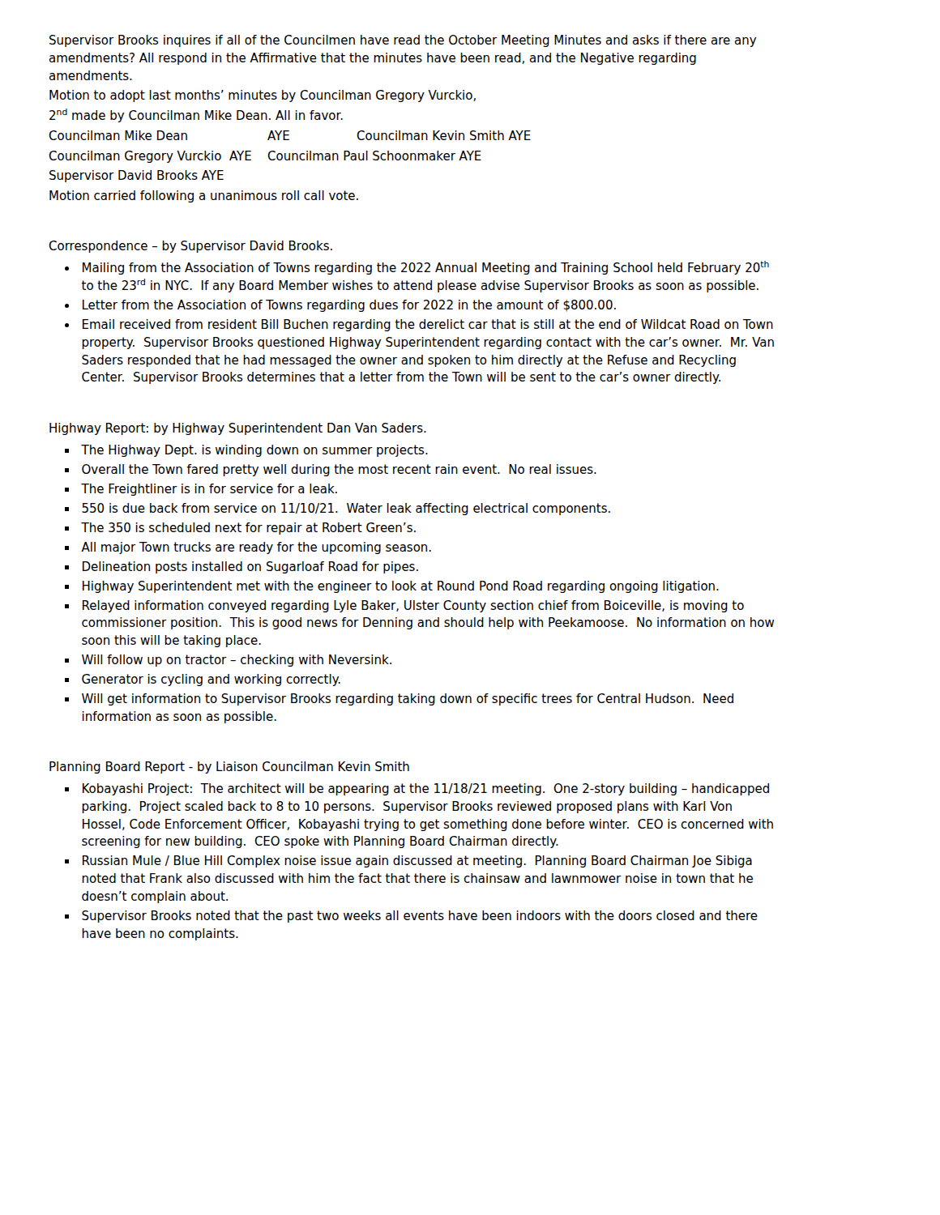Supervisor Brooks inquires if all of the Councilmen have read the October Meeting Minutes and asks if there are any amendments? All respond in the Affirmative that the minutes have been read, and the Negative regarding amendments.
Motion to adopt last months’ minutes by Councilman Gregory Vurckio,
2nd made by Councilman Mike Dean. All in favor.
Councilman Mike Dean AYE Councilman Kevin Smith AYE
Councilman Gregory Vurckio AYE Councilman Paul Schoonmaker AYE
Supervisor David Brooks AYE
Motion carried following a unanimous roll call vote.
Correspondence – by Supervisor David Brooks.
Mailing from the Association of Towns regarding the 2022 Annual Meeting and Training School held February 20th to the 23rd in NYC. If any Board Member wishes to attend please advise Supervisor Brooks as soon as possible.
Letter from the Association of Towns regarding dues for 2022 in the amount of $800.00.
Email received from resident Bill Buchen regarding the derelict car that is still at the end of Wildcat Road on Town property. Supervisor Brooks questioned Highway Superintendent regarding contact with the car’s owner. Mr. Van Saders responded that he had messaged the owner and spoken to him directly at the Refuse and Recycling Center. Supervisor Brooks determines that a letter from the Town will be sent to the car’s owner directly.
Highway Report: by Highway Superintendent Dan Van Saders.
The Highway Dept. is winding down on summer projects.
Overall the Town fared pretty well during the most recent rain event. No real issues.
The Freightliner is in for service for a leak.
550 is due back from service on 11/10/21. Water leak affecting electrical components.
The 350 is scheduled next for repair at Robert Green’s.
All major Town trucks are ready for the upcoming season.
Delineation posts installed on Sugarloaf Road for pipes.
Highway Superintendent met with the engineer to look at Round Pond Road regarding ongoing litigation.
Relayed information conveyed regarding Lyle Baker, Ulster County section chief from Boiceville, is moving to commissioner position. This is good news for Denning and should help with Peekamoose. No information on how soon this will be taking place.
Will follow up on tractor – checking with Neversink.
Generator is cycling and working correctly.
Will get information to Supervisor Brooks regarding taking down of specific trees for Central Hudson. Need information as soon as possible.
Planning Board Report - by Liaison Councilman Kevin Smith
Kobayashi Project: The architect will be appearing at the 11/18/21 meeting. One 2-story building – handicapped parking. Project scaled back to 8 to 10 persons. Supervisor Brooks reviewed proposed plans with Karl Von Hossel, Code Enforcement Officer, Kobayashi trying to get something done before winter. CEO is concerned with screening for new building. CEO spoke with Planning Board Chairman directly.
Russian Mule / Blue Hill Complex noise issue again discussed at meeting. Planning Board Chairman Joe Sibiga noted that Frank also discussed with him the fact that there is chainsaw and lawnmower noise in town that he doesn’t complain about.
Supervisor Brooks noted that the past two weeks all events have been indoors with the doors closed and there have been no complaints.